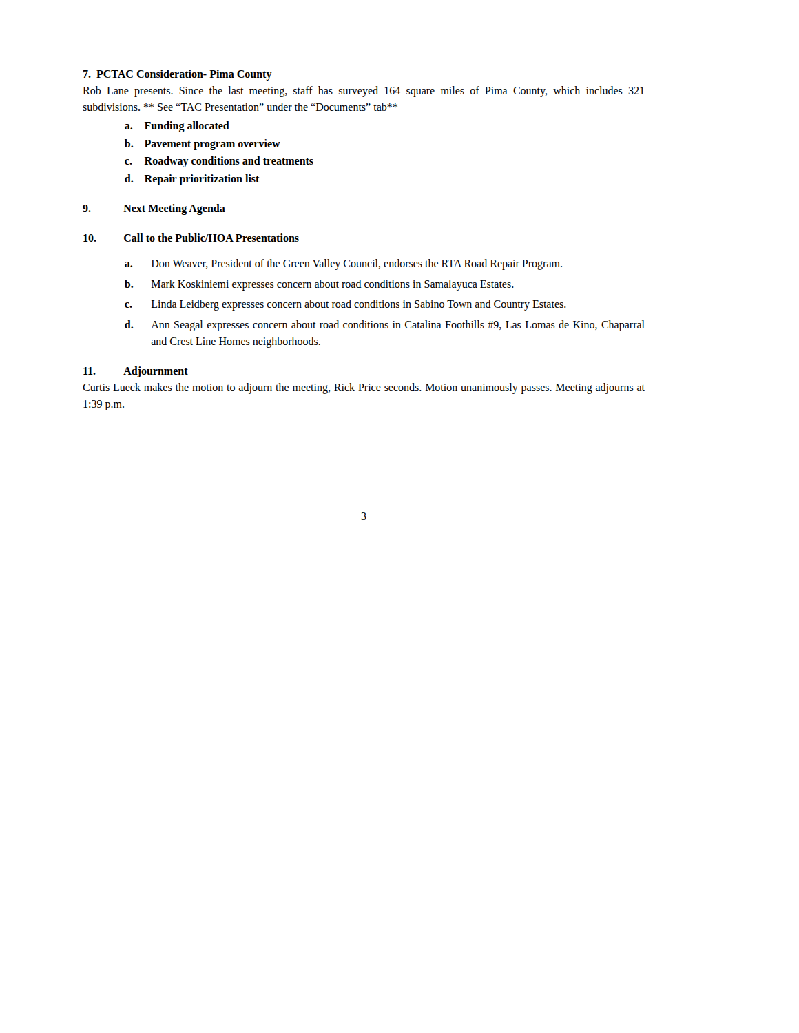7. PCTAC Consideration- Pima County
Rob Lane presents. Since the last meeting, staff has surveyed 164 square miles of Pima County, which includes 321 subdivisions. ** See “TAC Presentation” under the “Documents” tab**
a. Funding allocated
b. Pavement program overview
c. Roadway conditions and treatments
d. Repair prioritization list
9. Next Meeting Agenda
10. Call to the Public/HOA Presentations
a. Don Weaver, President of the Green Valley Council, endorses the RTA Road Repair Program.
b. Mark Koskiniemi expresses concern about road conditions in Samalayuca Estates.
c. Linda Leidberg expresses concern about road conditions in Sabino Town and Country Estates.
d. Ann Seagal expresses concern about road conditions in Catalina Foothills #9, Las Lomas de Kino, Chaparral and Crest Line Homes neighborhoods.
11. Adjournment
Curtis Lueck makes the motion to adjourn the meeting, Rick Price seconds. Motion unanimously passes. Meeting adjourns at 1:39 p.m.
3